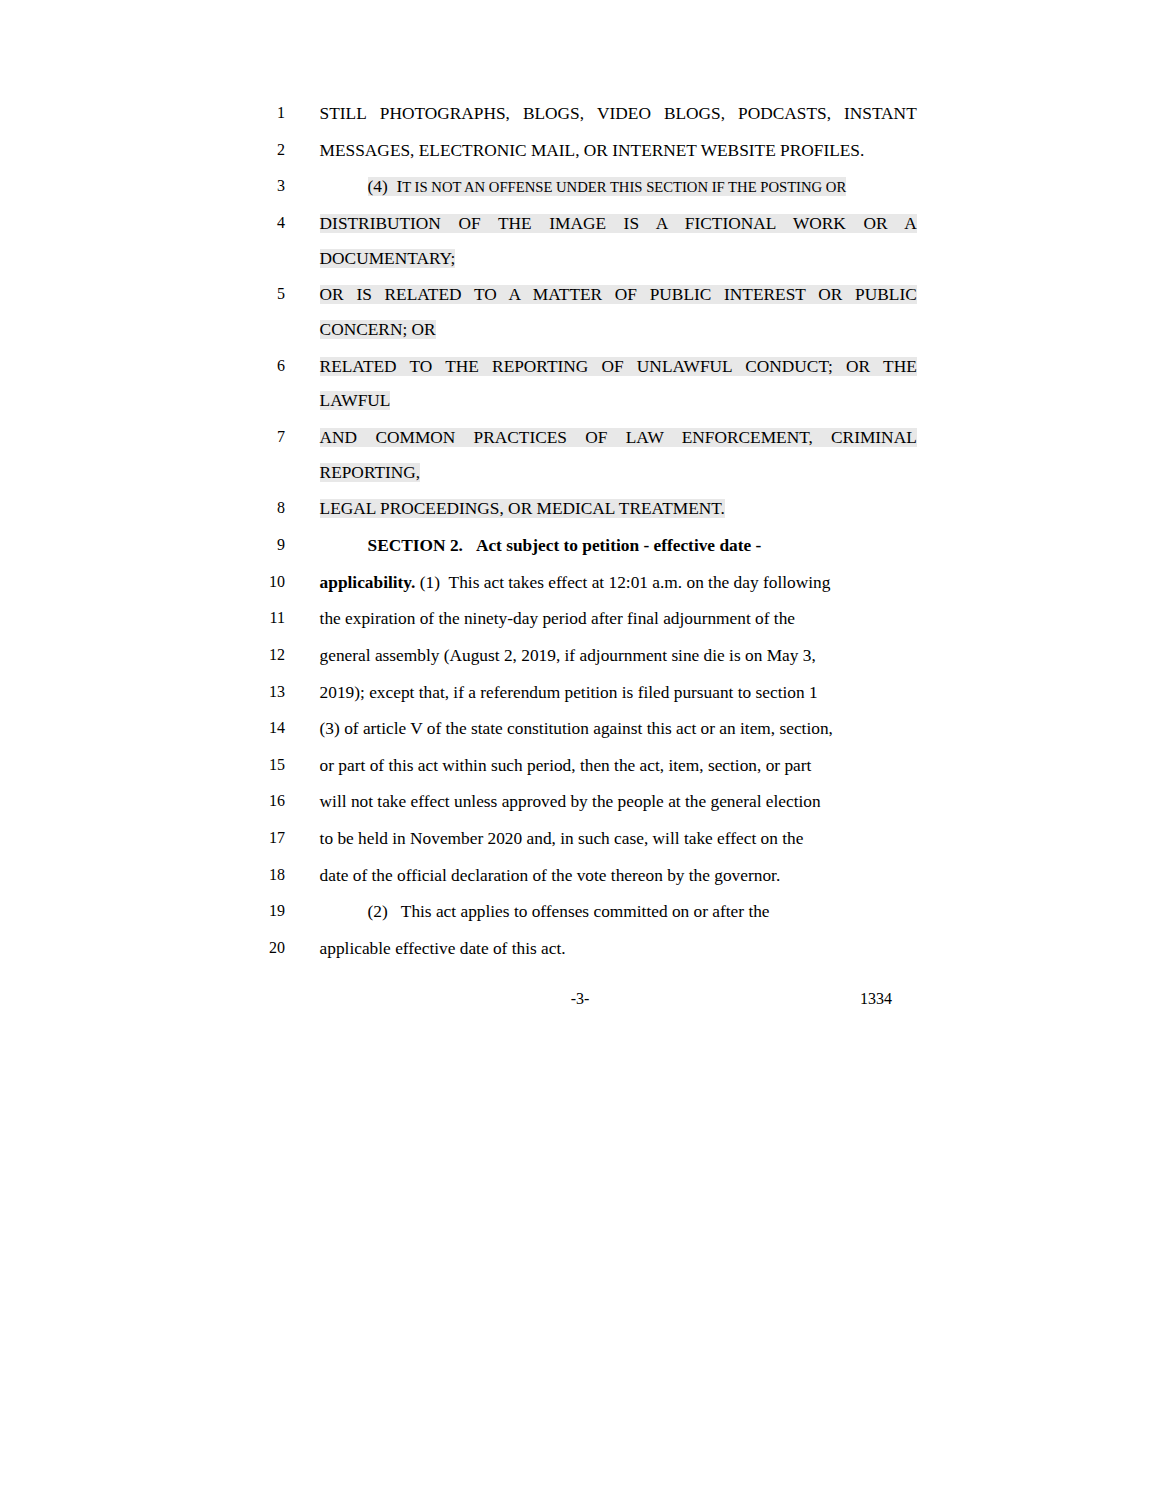| 1 | STILL PHOTOGRAPHS, BLOGS, VIDEO BLOGS, PODCASTS, INSTANT |
| 2 | MESSAGES, ELECTRONIC MAIL, OR INTERNET WEBSITE PROFILES. |
| 3 | (4) I T IS NOT AN OFFENSE UNDER THIS SECTION IF THE POSTING OR |
| 4 | DISTRIBUTION OF THE IMAGE IS A FICTIONAL WORK OR A DOCUMENTARY; |
| 5 | OR IS RELATED TO A MATTER OF PUBLIC INTEREST OR PUBLIC CONCERN; OR |
| 6 | RELATED TO THE REPORTING OF UNLAWFUL CONDUCT; OR THE LAWFUL |
| 7 | AND COMMON PRACTICES OF LAW ENFORCEMENT, CRIMINAL REPORTING, |
| 8 | LEGAL PROCEEDINGS, OR MEDICAL TREATMENT. |
| 9 | SECTION 2. Act subject to petition - effective date - |
| 10 | applicability. (1) This act takes effect at 12:01 a.m. on the day following |
| 11 | the expiration of the ninety-day period after final adjournment of the |
| 12 | general assembly (August 2, 2019, if adjournment sine die is on May 3, |
| 13 | 2019); except that, if a referendum petition is filed pursuant to section 1 |
| 14 | (3) of article V of the state constitution against this act or an item, section, |
| 15 | or part of this act within such period, then the act, item, section, or part |
| 16 | will not take effect unless approved by the people at the general election |
| 17 | to be held in November 2020 and, in such case, will take effect on the |
| 18 | date of the official declaration of the vote thereon by the governor. |
| 19 | (2) This act applies to offenses committed on or after the |
| 20 | applicable effective date of this act. |
-3- 1334